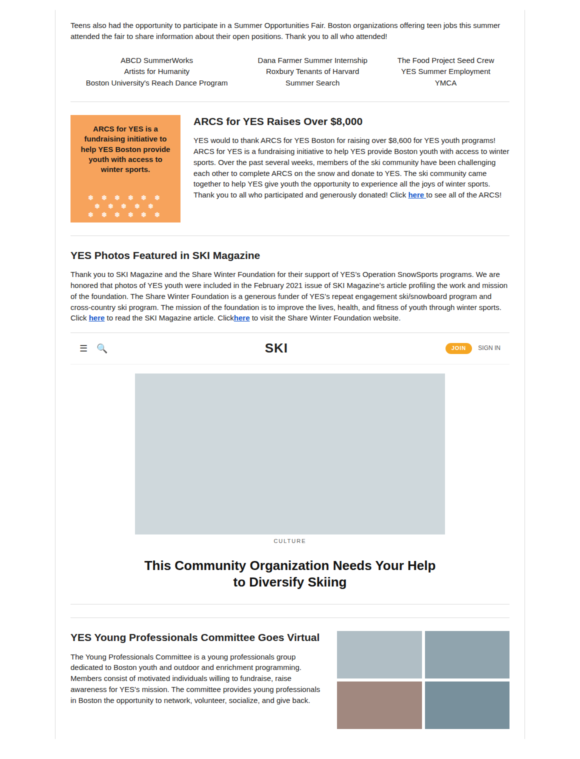Teens also had the opportunity to participate in a Summer Opportunities Fair. Boston organizations offering teen jobs this summer attended the fair to share information about their open positions. Thank you to all who attended!
ABCD SummerWorks
Artists for Humanity
Boston University's Reach Dance Program
Dana Farmer Summer Internship
Roxbury Tenants of Harvard
Summer Search
The Food Project Seed Crew
YES Summer Employment
YMCA
ARCS for YES is a fundraising initiative to help YES Boston provide youth with access to winter sports.
❄ ❄ ❄ ❄ ❄ ❄
❄ ❄ ❄ ❄ ❄
❄ ❄ ❄ ❄ ❄ ❄
ARCS for YES Raises Over $8,000
YES would to thank ARCS for YES Boston for raising over $8,600 for YES youth programs! ARCS for YES is a fundraising initiative to help YES provide Boston youth with access to winter sports. Over the past several weeks, members of the ski community have been challenging each other to complete ARCS on the snow and donate to YES. The ski community came together to help YES give youth the opportunity to experience all the joys of winter sports. Thank you to all who participated and generously donated! Click here to see all of the ARCS!
YES Photos Featured in SKI Magazine
Thank you to SKI Magazine and the Share Winter Foundation for their support of YES’s Operation SnowSports programs. We are honored that photos of YES youth were included in the February 2021 issue of SKI Magazine’s article profiling the work and mission of the foundation. The Share Winter Foundation is a generous funder of YES’s repeat engagement ski/snowboard program and cross-country ski program. The mission of the foundation is to improve the lives, health, and fitness of youth through winter sports. Click here to read the SKI Magazine article. Clickhere to visit the Share Winter Foundation website.
☰ 🔍
SKI
JOIN SIGN IN
CULTURE
This Community Organization Needs Your Help
to Diversify Skiing
YES Young Professionals Committee Goes Virtual
The Young Professionals Committee is a young professionals group dedicated to Boston youth and outdoor and enrichment programming. Members consist of motivated individuals willing to fundraise, raise awareness for YES's mission. The committee provides young professionals in Boston the opportunity to network, volunteer, socialize, and give back.